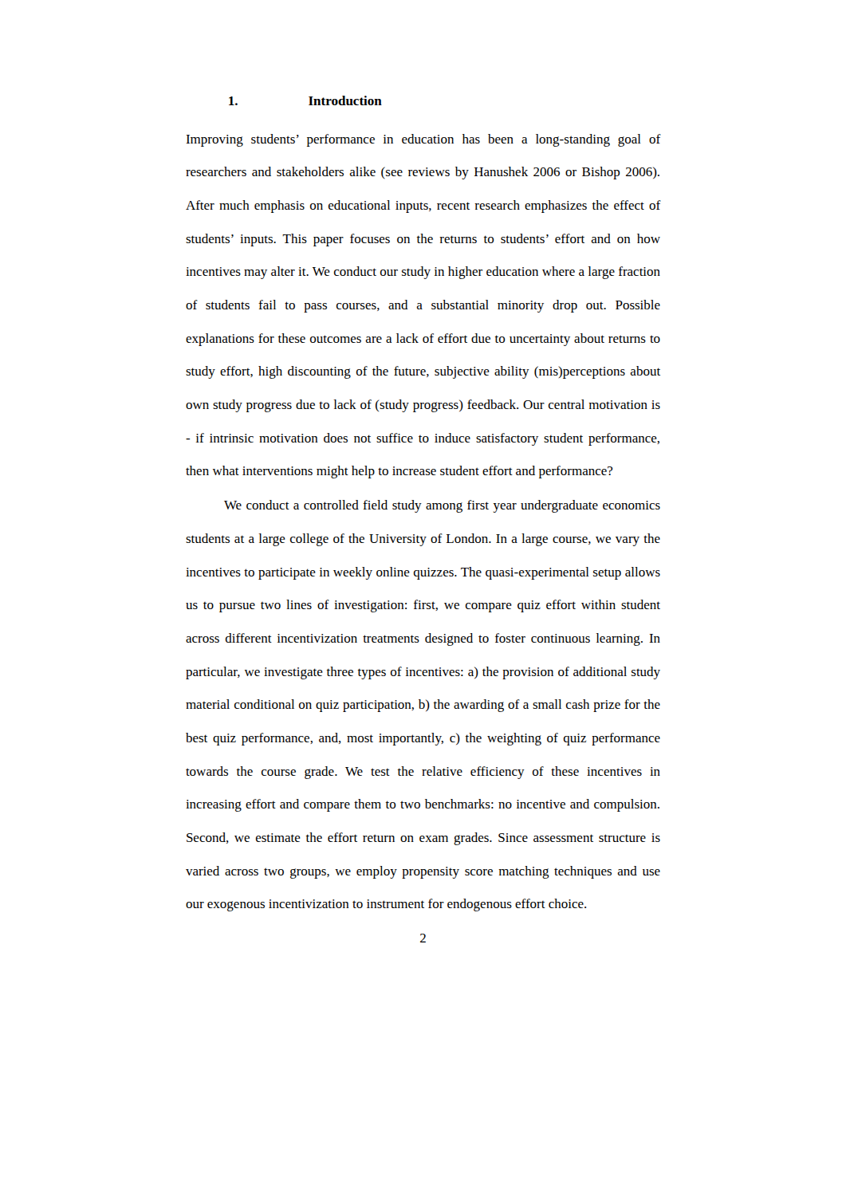1. Introduction
Improving students’ performance in education has been a long-standing goal of researchers and stakeholders alike (see reviews by Hanushek 2006 or Bishop 2006). After much emphasis on educational inputs, recent research emphasizes the effect of students’ inputs. This paper focuses on the returns to students’ effort and on how incentives may alter it. We conduct our study in higher education where a large fraction of students fail to pass courses, and a substantial minority drop out. Possible explanations for these outcomes are a lack of effort due to uncertainty about returns to study effort, high discounting of the future, subjective ability (mis)perceptions about own study progress due to lack of (study progress) feedback. Our central motivation is - if intrinsic motivation does not suffice to induce satisfactory student performance, then what interventions might help to increase student effort and performance?
We conduct a controlled field study among first year undergraduate economics students at a large college of the University of London. In a large course, we vary the incentives to participate in weekly online quizzes. The quasi-experimental setup allows us to pursue two lines of investigation: first, we compare quiz effort within student across different incentivization treatments designed to foster continuous learning. In particular, we investigate three types of incentives: a) the provision of additional study material conditional on quiz participation, b) the awarding of a small cash prize for the best quiz performance, and, most importantly, c) the weighting of quiz performance towards the course grade. We test the relative efficiency of these incentives in increasing effort and compare them to two benchmarks: no incentive and compulsion. Second, we estimate the effort return on exam grades. Since assessment structure is varied across two groups, we employ propensity score matching techniques and use our exogenous incentivization to instrument for endogenous effort choice.
2